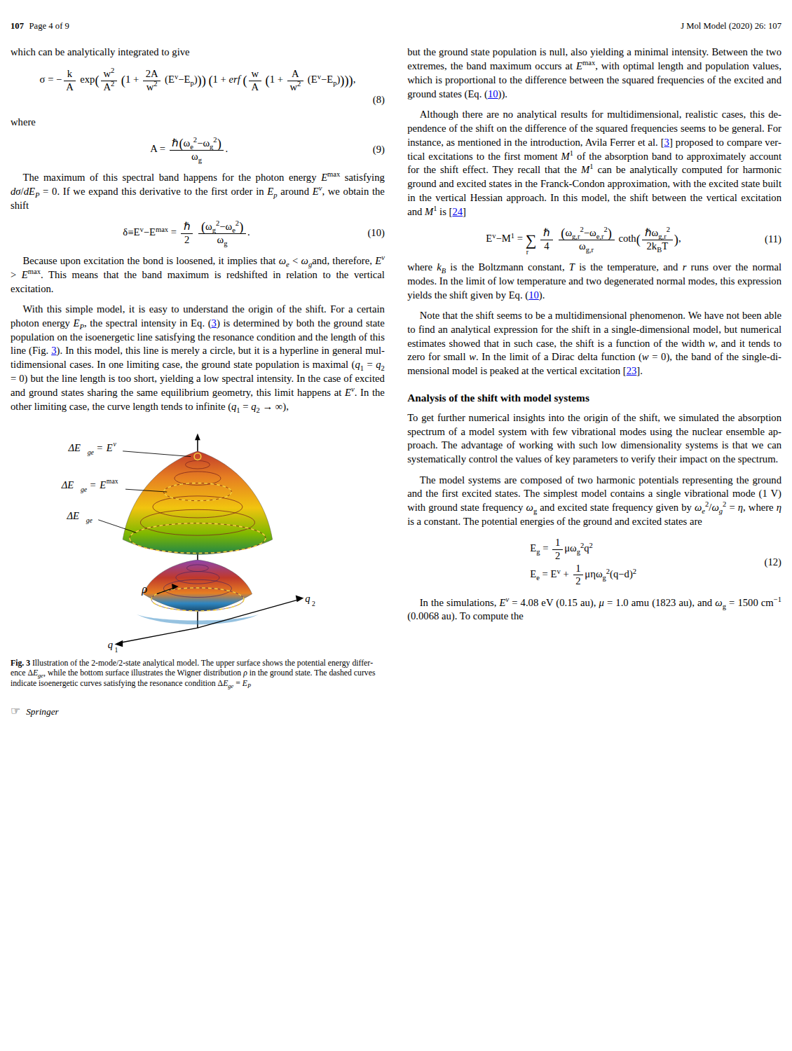107 Page 4 of 9
J Mol Model (2020) 26: 107
which can be analytically integrated to give
σ = −kA exp(w2 A2 (1 + 2A w2 (Ev−Ep))) (1 + erf (wA (1 + Aw2 (Ev−Ep)))),
(8)
where
A = ℏ(ωe2−ωg2) ωg.
(9)
The maximum of this spectral band happens for the photon energy Emax satisfying dσ/dEP = 0. If we expand this derivative to the first order in Ep around Ev, we obtain the shift
δ≡Ev−Emax = ℏ 2 (ωg2−ωe2) ωg.
(10)
Because upon excitation the bond is loosened, it implies that ωe < ωgand, therefore, Ev > Emax. This means that the band maximum is redshifted in relation to the vertical excitation.
With this simple model, it is easy to understand the origin of the shift. For a certain photon energy EP, the spectral intensity in Eq. (3) is determined by both the ground state population on the isoenergetic line satisfying the resonance condition and the length of this line (Fig. 3). In this model, this line is merely a circle, but it is a hyperline in general multidimensional cases. In one limiting case, the ground state population is maximal (q1 = q2 = 0) but the line length is too short, yielding a low spectral intensity. In the case of excited and ground states sharing the same equilibrium geometry, this limit happens at Ev. In the other limiting case, the curve length tends to infinite (q1 = q2 → ∞),
ΔE ge = E v ΔE ge = E max ΔE ge ρ q 2 q 1
Fig. 3 Illustration of the 2-mode/2-state analytical model. The upper surface shows the potential energy difference ΔEge, while the bottom surface illustrates the Wigner distribution ρ in the ground state. The dashed curves indicate isoenergetic curves satisfying the resonance condition ΔEge = EP
but the ground state population is null, also yielding a minimal intensity. Between the two extremes, the band maximum occurs at Emax, with optimal length and population values, which is proportional to the difference between the squared frequencies of the excited and ground states (Eq. (10)).
Although there are no analytical results for multidimensional, realistic cases, this dependence of the shift on the difference of the squared frequencies seems to be general. For instance, as mentioned in the introduction, Avila Ferrer et al. [3] proposed to compare vertical excitations to the first moment M1 of the absorption band to approximately account for the shift effect. They recall that the M1 can be analytically computed for harmonic ground and excited states in the Franck-Condon approximation, with the excited state built in the vertical Hessian approach. In this model, the shift between the vertical excitation and M1 is [24]
Ev−M1 = ∑r ℏ 4 (ωg,r2−ωe,r2) ωg,r coth(ℏωg,r22kBT),
(11)
where kB is the Boltzmann constant, T is the temperature, and r runs over the normal modes. In the limit of low temperature and two degenerated normal modes, this expression yields the shift given by Eq. (10).
Note that the shift seems to be a multidimensional phenomenon. We have not been able to find an analytical expression for the shift in a single-dimensional model, but numerical estimates showed that in such case, the shift is a function of the width w, and it tends to zero for small w. In the limit of a Dirac delta function (w = 0), the band of the single-dimensional model is peaked at the vertical excitation [23].
Analysis of the shift with model systems
To get further numerical insights into the origin of the shift, we simulated the absorption spectrum of a model system with few vibrational modes using the nuclear ensemble approach. The advantage of working with such low dimensionality systems is that we can systematically control the values of key parameters to verify their impact on the spectrum.
The model systems are composed of two harmonic potentials representing the ground and the first excited states. The simplest model contains a single vibrational mode (1 V) with ground state frequency ωg and excited state frequency given by ωe2/ωg2 = η, where η is a constant. The potential energies of the ground and excited states are
Eg = 12μωg2q2 Ee = Ev + 12μηωg2(q−d)2
(12)
In the simulations, Ev = 4.08 eV (0.15 au), μ = 1.0 amu (1823 au), and ωg = 1500 cm−1 (0.0068 au). To compute the
☞ Springer